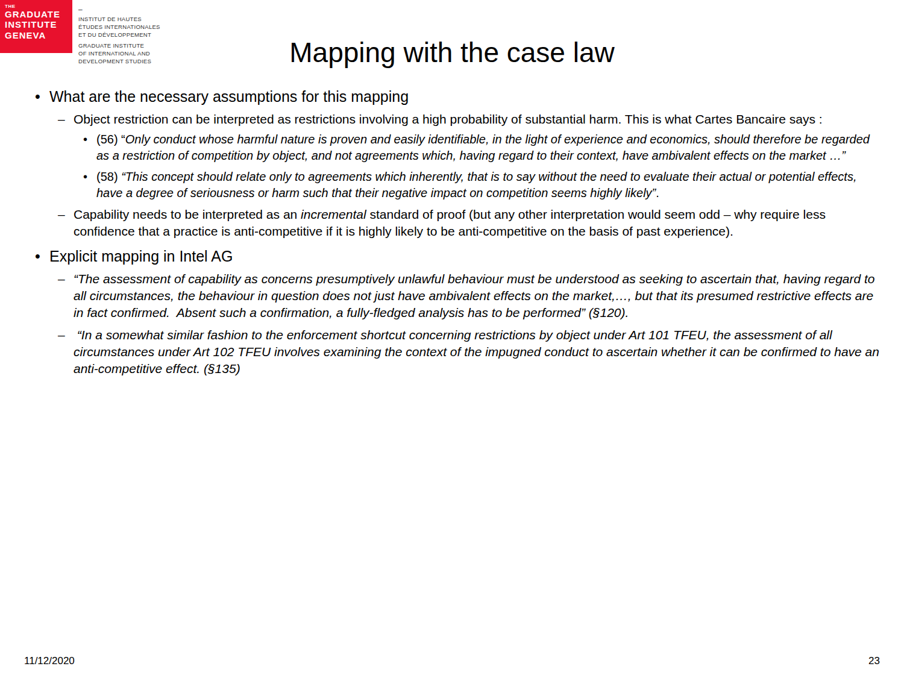THE
GRADUATE
INSTITUTE
GENEVA
–
INSTITUT DE HAUTES
ÉTUDES INTERNATIONALES
ET DU DÉVELOPPEMENT
GRADUATE INSTITUTE
OF INTERNATIONAL AND
DEVELOPMENT STUDIES
Mapping with the case law
What are the necessary assumptions for this mapping
Object restriction can be interpreted as restrictions involving a high probability of substantial harm. This is what Cartes Bancaire says :
(56) “Only conduct whose harmful nature is proven and easily identifiable, in the light of experience and economics, should therefore be regarded as a restriction of competition by object, and not agreements which, having regard to their context, have ambivalent effects on the market …”
(58) “This concept should relate only to agreements which inherently, that is to say without the need to evaluate their actual or potential effects, have a degree of seriousness or harm such that their negative impact on competition seems highly likely”.
Capability needs to be interpreted as an incremental standard of proof (but any other interpretation would seem odd – why require less confidence that a practice is anti-competitive if it is highly likely to be anti-competitive on the basis of past experience).
Explicit mapping in Intel AG
“The assessment of capability as concerns presumptively unlawful behaviour must be understood as seeking to ascertain that, having regard to all circumstances, the behaviour in question does not just have ambivalent effects on the market,…, but that its presumed restrictive effects are in fact confirmed. Absent such a confirmation, a fully-fledged analysis has to be performed” (§120).
“In a somewhat similar fashion to the enforcement shortcut concerning restrictions by object under Art 101 TFEU, the assessment of all circumstances under Art 102 TFEU involves examining the context of the impugned conduct to ascertain whether it can be confirmed to have an anti-competitive effect. (§135)
11/12/2020 23